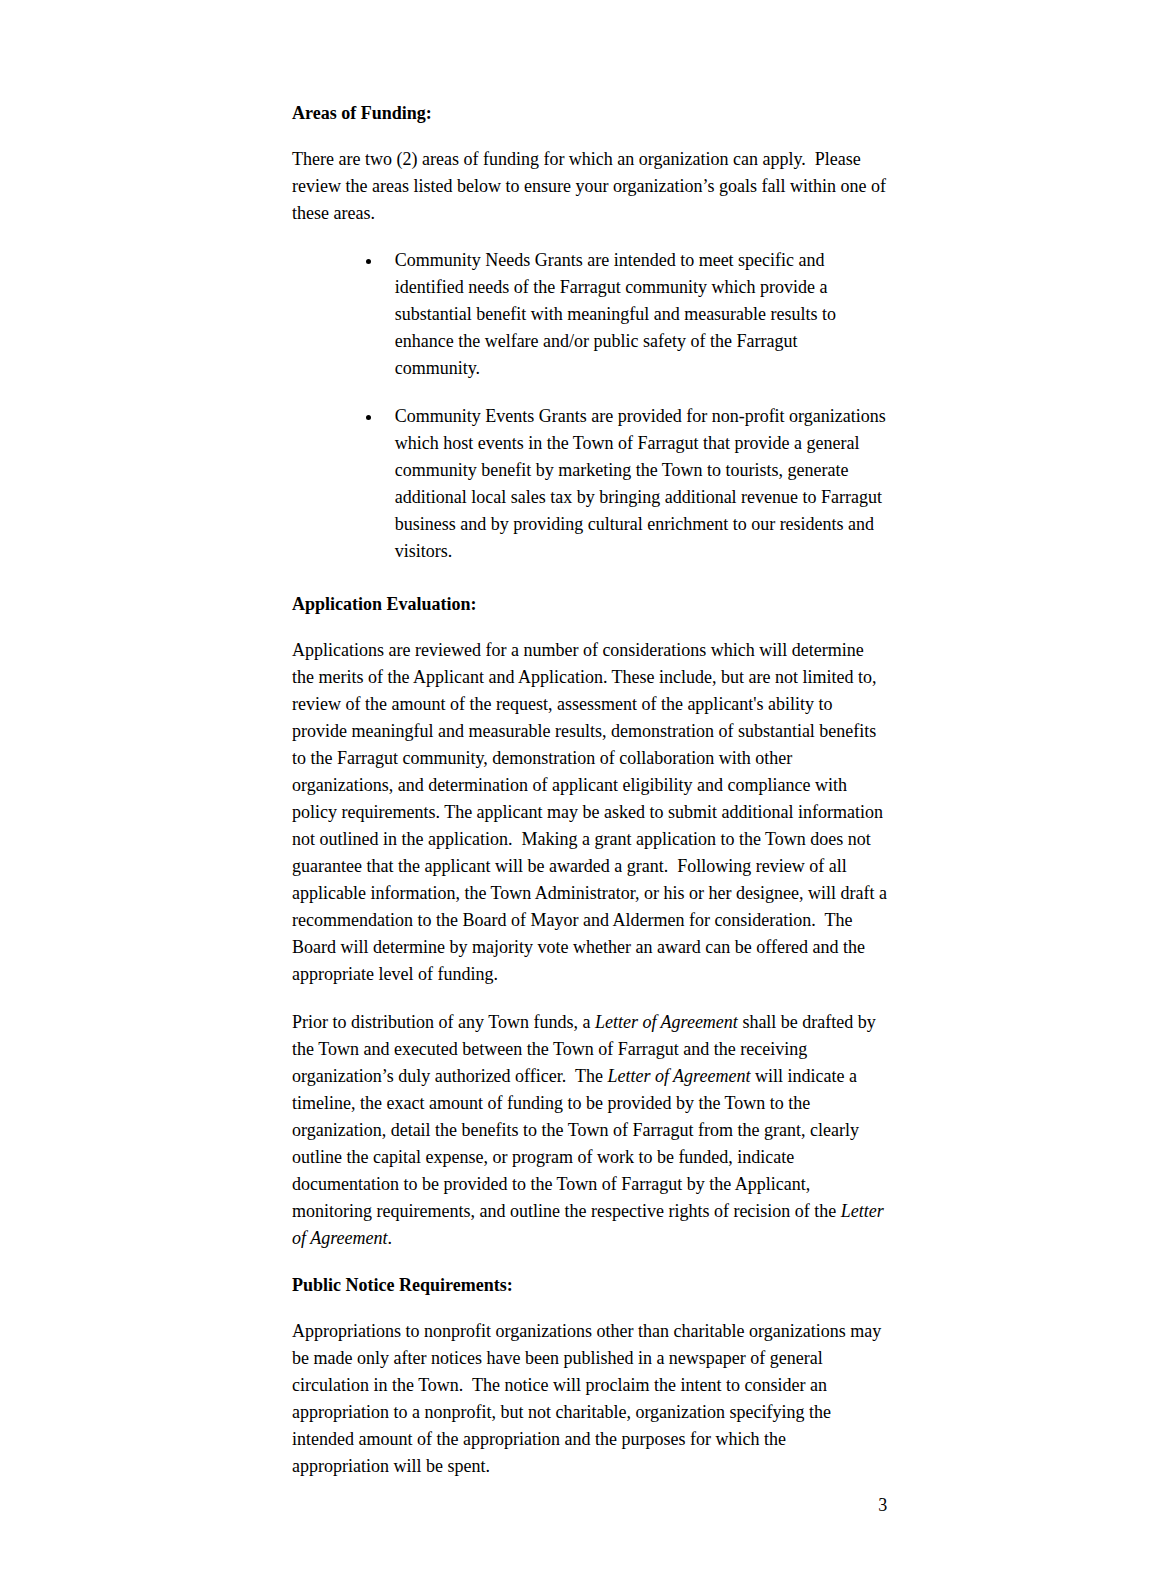Areas of Funding:
There are two (2) areas of funding for which an organization can apply. Please review the areas listed below to ensure your organization’s goals fall within one of these areas.
Community Needs Grants are intended to meet specific and identified needs of the Farragut community which provide a substantial benefit with meaningful and measurable results to enhance the welfare and/or public safety of the Farragut community.
Community Events Grants are provided for non-profit organizations which host events in the Town of Farragut that provide a general community benefit by marketing the Town to tourists, generate additional local sales tax by bringing additional revenue to Farragut business and by providing cultural enrichment to our residents and visitors.
Application Evaluation:
Applications are reviewed for a number of considerations which will determine the merits of the Applicant and Application. These include, but are not limited to, review of the amount of the request, assessment of the applicant's ability to provide meaningful and measurable results, demonstration of substantial benefits to the Farragut community, demonstration of collaboration with other organizations, and determination of applicant eligibility and compliance with policy requirements. The applicant may be asked to submit additional information not outlined in the application. Making a grant application to the Town does not guarantee that the applicant will be awarded a grant. Following review of all applicable information, the Town Administrator, or his or her designee, will draft a recommendation to the Board of Mayor and Aldermen for consideration. The Board will determine by majority vote whether an award can be offered and the appropriate level of funding.
Prior to distribution of any Town funds, a Letter of Agreement shall be drafted by the Town and executed between the Town of Farragut and the receiving organization’s duly authorized officer. The Letter of Agreement will indicate a timeline, the exact amount of funding to be provided by the Town to the organization, detail the benefits to the Town of Farragut from the grant, clearly outline the capital expense, or program of work to be funded, indicate documentation to be provided to the Town of Farragut by the Applicant, monitoring requirements, and outline the respective rights of recision of the Letter of Agreement.
Public Notice Requirements:
Appropriations to nonprofit organizations other than charitable organizations may be made only after notices have been published in a newspaper of general circulation in the Town. The notice will proclaim the intent to consider an appropriation to a nonprofit, but not charitable, organization specifying the intended amount of the appropriation and the purposes for which the appropriation will be spent.
3